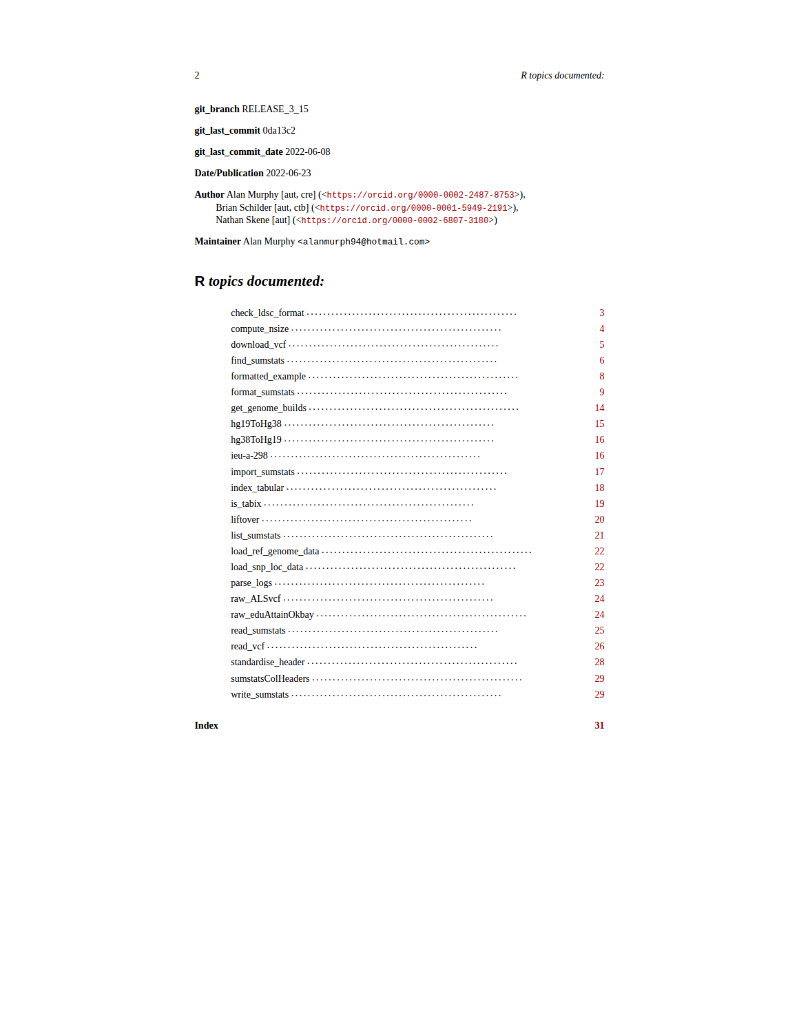2 R topics documented:
git_branch RELEASE_3_15
git_last_commit 0da13c2
git_last_commit_date 2022-06-08
Date/Publication 2022-06-23
Author Alan Murphy [aut, cre] (<https://orcid.org/0000-0002-2487-8753>), Brian Schilder [aut, ctb] (<https://orcid.org/0000-0001-5949-2191>), Nathan Skene [aut] (<https://orcid.org/0000-0002-6807-3180>)
Maintainer Alan Murphy <alanmurph94@hotmail.com>
R topics documented:
check_ldsc_format................................................... 3
compute_nsize................................................... 4
download_vcf................................................... 5
find_sumstats................................................... 6
formatted_example................................................... 8
format_sumstats................................................... 9
get_genome_builds................................................... 14
hg19ToHg38................................................... 15
hg38ToHg19................................................... 16
ieu-a-298................................................... 16
import_sumstats................................................... 17
index_tabular................................................... 18
is_tabix................................................... 19
liftover................................................... 20
list_sumstats................................................... 21
load_ref_genome_data................................................... 22
load_snp_loc_data................................................... 22
parse_logs................................................... 23
raw_ALSvcf................................................... 24
raw_eduAttainOkbay................................................... 24
read_sumstats................................................... 25
read_vcf................................................... 26
standardise_header................................................... 28
sumstatsColHeaders................................................... 29
write_sumstats................................................... 29
Index 31